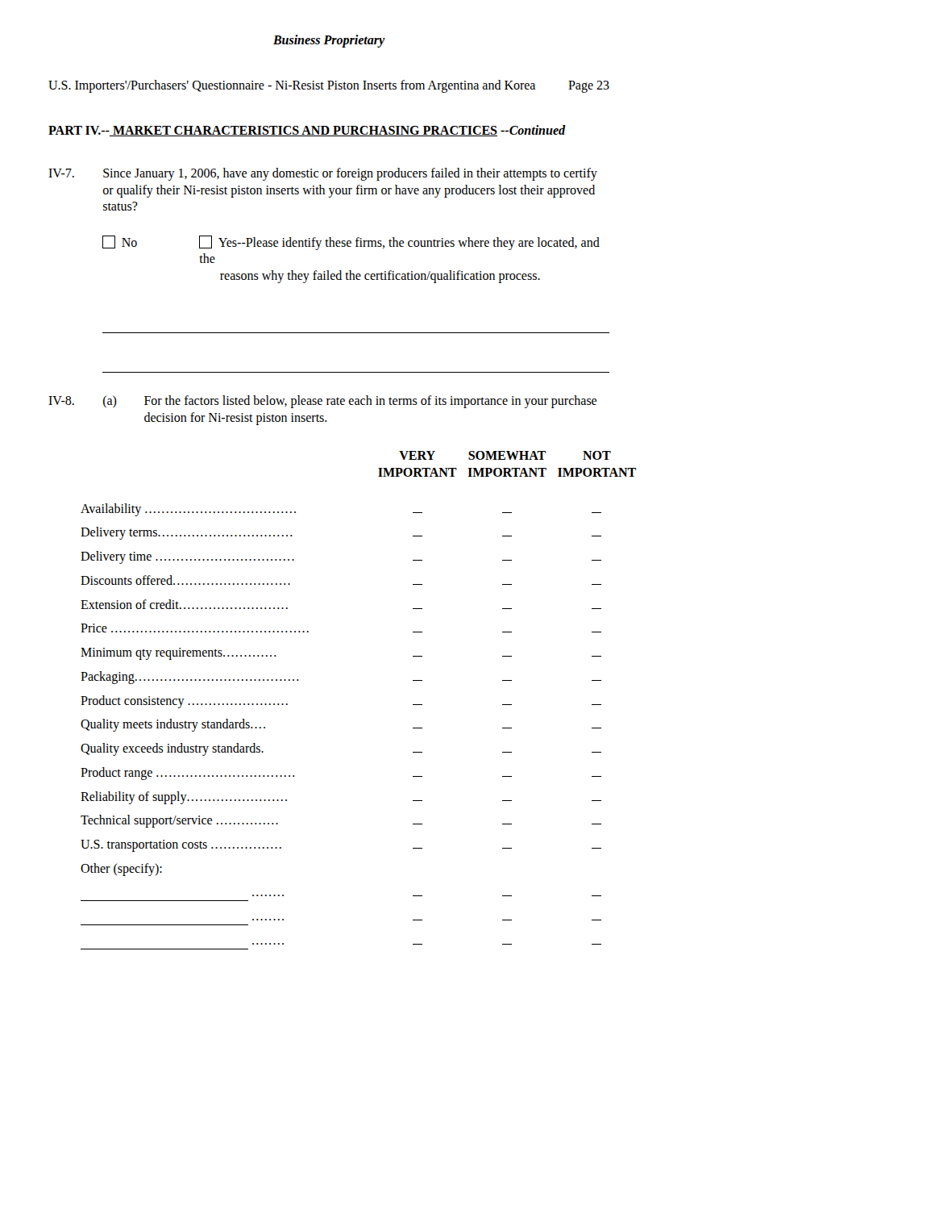Business Proprietary
Page 23 U.S. Importers'/Purchasers' Questionnaire - Ni-Resist Piston Inserts from Argentina and Korea
PART IV.-- MARKET CHARACTERISTICS AND PURCHASING PRACTICES --Continued
IV-7.
Since January 1, 2006, have any domestic or foreign producers failed in their attempts to certify or qualify their Ni-resist piston inserts with your firm or have any producers lost their approved status?
No
Yes--Please identify these firms, the countries where they are located, and the reasons why they failed the certification/qualification process.
IV-8.
(a)
For the factors listed below, please rate each in terms of its importance in your purchase decision for Ni-resist piston inserts.
| | VERY IMPORTANT | SOMEWHAT IMPORTANT | NOT IMPORTANT |
| --- | --- | --- | --- |
| Availability .................................... | | | |
| Delivery terms ................................ | | | |
| Delivery time ................................. | | | |
| Discounts offered ............................ | | | |
| Extension of credit .......................... | | | |
| Price ............................................... | | | |
| Minimum qty requirements ............. | | | |
| Packaging ....................................... | | | |
| Product consistency ........................ | | | |
| Quality meets industry standards .... | | | |
| Quality exceeds industry standards. | | | |
| Product range ................................. | | | |
| Reliability of supply ........................ | | | |
| Technical support/service ............... | | | |
| U.S. transportation costs ................. | | | |
| Other (specify): | | | |
| ........ | | | |
| ........ | | | |
| ........ | | | |